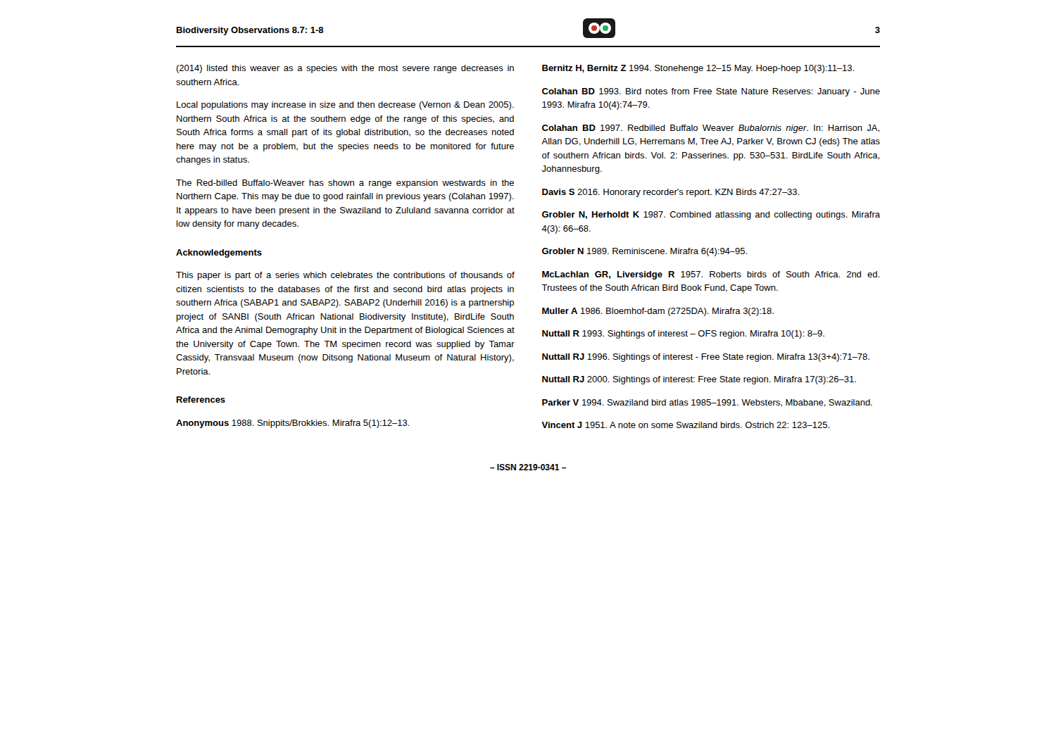Biodiversity Observations 8.7: 1-8
3
(2014) listed this weaver as a species with the most severe range decreases in southern Africa.
Local populations may increase in size and then decrease (Vernon & Dean 2005). Northern South Africa is at the southern edge of the range of this species, and South Africa forms a small part of its global distribution, so the decreases noted here may not be a problem, but the species needs to be monitored for future changes in status.
The Red-billed Buffalo-Weaver has shown a range expansion westwards in the Northern Cape. This may be due to good rainfall in previous years (Colahan 1997). It appears to have been present in the Swaziland to Zululand savanna corridor at low density for many decades.
Acknowledgements
This paper is part of a series which celebrates the contributions of thousands of citizen scientists to the databases of the first and second bird atlas projects in southern Africa (SABAP1 and SABAP2). SABAP2 (Underhill 2016) is a partnership project of SANBI (South African National Biodiversity Institute), BirdLife South Africa and the Animal Demography Unit in the Department of Biological Sciences at the University of Cape Town. The TM specimen record was supplied by Tamar Cassidy, Transvaal Museum (now Ditsong National Museum of Natural History), Pretoria.
References
Anonymous 1988. Snippits/Brokkies. Mirafra 5(1):12–13.
Bernitz H, Bernitz Z 1994. Stonehenge 12–15 May. Hoep-hoep 10(3):11–13.
Colahan BD 1993. Bird notes from Free State Nature Reserves: January - June 1993. Mirafra 10(4):74–79.
Colahan BD 1997. Redbilled Buffalo Weaver Bubalornis niger. In: Harrison JA, Allan DG, Underhill LG, Herremans M, Tree AJ, Parker V, Brown CJ (eds) The atlas of southern African birds. Vol. 2: Passerines. pp. 530–531. BirdLife South Africa, Johannesburg.
Davis S 2016. Honorary recorder's report. KZN Birds 47:27–33.
Grobler N, Herholdt K 1987. Combined atlassing and collecting outings. Mirafra 4(3): 66–68.
Grobler N 1989. Reminiscene. Mirafra 6(4):94–95.
McLachlan GR, Liversidge R 1957. Roberts birds of South Africa. 2nd ed. Trustees of the South African Bird Book Fund, Cape Town.
Muller A 1986. Bloemhof-dam (2725DA). Mirafra 3(2):18.
Nuttall R 1993. Sightings of interest – OFS region. Mirafra 10(1): 8–9.
Nuttall RJ 1996. Sightings of interest - Free State region. Mirafra 13(3+4):71–78.
Nuttall RJ 2000. Sightings of interest: Free State region. Mirafra 17(3):26–31.
Parker V 1994. Swaziland bird atlas 1985–1991. Websters, Mbabane, Swaziland.
Vincent J 1951. A note on some Swaziland birds. Ostrich 22: 123–125.
– ISSN 2219-0341 –